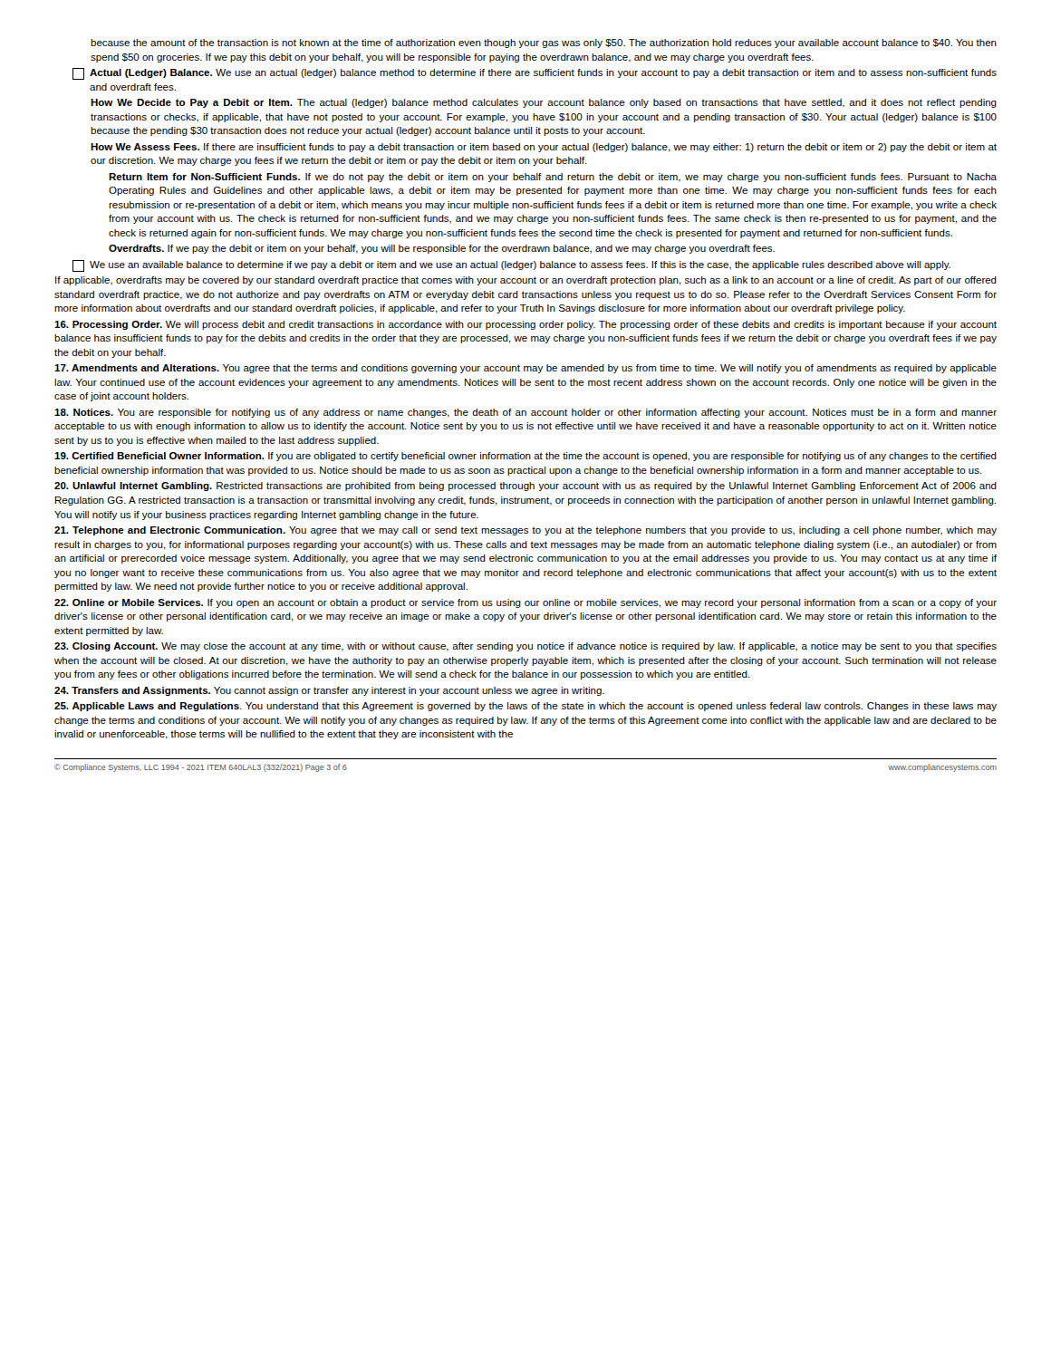because the amount of the transaction is not known at the time of authorization even though your gas was only $50. The authorization hold reduces your available account balance to $40. You then spend $50 on groceries. If we pay this debit on your behalf, you will be responsible for paying the overdrawn balance, and we may charge you overdraft fees.
Actual (Ledger) Balance. We use an actual (ledger) balance method to determine if there are sufficient funds in your account to pay a debit transaction or item and to assess non-sufficient funds and overdraft fees.
How We Decide to Pay a Debit or Item. The actual (ledger) balance method calculates your account balance only based on transactions that have settled, and it does not reflect pending transactions or checks, if applicable, that have not posted to your account. For example, you have $100 in your account and a pending transaction of $30. Your actual (ledger) balance is $100 because the pending $30 transaction does not reduce your actual (ledger) account balance until it posts to your account.
How We Assess Fees. If there are insufficient funds to pay a debit transaction or item based on your actual (ledger) balance, we may either: 1) return the debit or item or 2) pay the debit or item at our discretion. We may charge you fees if we return the debit or item or pay the debit or item on your behalf.
Return Item for Non-Sufficient Funds. If we do not pay the debit or item on your behalf and return the debit or item, we may charge you non-sufficient funds fees. Pursuant to Nacha Operating Rules and Guidelines and other applicable laws, a debit or item may be presented for payment more than one time. We may charge you non-sufficient funds fees for each resubmission or re-presentation of a debit or item, which means you may incur multiple non-sufficient funds fees if a debit or item is returned more than one time. For example, you write a check from your account with us. The check is returned for non-sufficient funds, and we may charge you non-sufficient funds fees. The same check is then re-presented to us for payment, and the check is returned again for non-sufficient funds. We may charge you non-sufficient funds fees the second time the check is presented for payment and returned for non-sufficient funds.
Overdrafts. If we pay the debit or item on your behalf, you will be responsible for the overdrawn balance, and we may charge you overdraft fees.
We use an available balance to determine if we pay a debit or item and we use an actual (ledger) balance to assess fees. If this is the case, the applicable rules described above will apply.
If applicable, overdrafts may be covered by our standard overdraft practice that comes with your account or an overdraft protection plan, such as a link to an account or a line of credit. As part of our offered standard overdraft practice, we do not authorize and pay overdrafts on ATM or everyday debit card transactions unless you request us to do so. Please refer to the Overdraft Services Consent Form for more information about overdrafts and our standard overdraft policies, if applicable, and refer to your Truth In Savings disclosure for more information about our overdraft privilege policy.
16. Processing Order. We will process debit and credit transactions in accordance with our processing order policy. The processing order of these debits and credits is important because if your account balance has insufficient funds to pay for the debits and credits in the order that they are processed, we may charge you non-sufficient funds fees if we return the debit or charge you overdraft fees if we pay the debit on your behalf.
17. Amendments and Alterations. You agree that the terms and conditions governing your account may be amended by us from time to time. We will notify you of amendments as required by applicable law. Your continued use of the account evidences your agreement to any amendments. Notices will be sent to the most recent address shown on the account records. Only one notice will be given in the case of joint account holders.
18. Notices. You are responsible for notifying us of any address or name changes, the death of an account holder or other information affecting your account. Notices must be in a form and manner acceptable to us with enough information to allow us to identify the account. Notice sent by you to us is not effective until we have received it and have a reasonable opportunity to act on it. Written notice sent by us to you is effective when mailed to the last address supplied.
19. Certified Beneficial Owner Information. If you are obligated to certify beneficial owner information at the time the account is opened, you are responsible for notifying us of any changes to the certified beneficial ownership information that was provided to us. Notice should be made to us as soon as practical upon a change to the beneficial ownership information in a form and manner acceptable to us.
20. Unlawful Internet Gambling. Restricted transactions are prohibited from being processed through your account with us as required by the Unlawful Internet Gambling Enforcement Act of 2006 and Regulation GG. A restricted transaction is a transaction or transmittal involving any credit, funds, instrument, or proceeds in connection with the participation of another person in unlawful Internet gambling. You will notify us if your business practices regarding Internet gambling change in the future.
21. Telephone and Electronic Communication. You agree that we may call or send text messages to you at the telephone numbers that you provide to us, including a cell phone number, which may result in charges to you, for informational purposes regarding your account(s) with us. These calls and text messages may be made from an automatic telephone dialing system (i.e., an autodialer) or from an artificial or prerecorded voice message system. Additionally, you agree that we may send electronic communication to you at the email addresses you provide to us. You may contact us at any time if you no longer want to receive these communications from us. You also agree that we may monitor and record telephone and electronic communications that affect your account(s) with us to the extent permitted by law. We need not provide further notice to you or receive additional approval.
22. Online or Mobile Services. If you open an account or obtain a product or service from us using our online or mobile services, we may record your personal information from a scan or a copy of your driver's license or other personal identification card, or we may receive an image or make a copy of your driver's license or other personal identification card. We may store or retain this information to the extent permitted by law.
23. Closing Account. We may close the account at any time, with or without cause, after sending you notice if advance notice is required by law. If applicable, a notice may be sent to you that specifies when the account will be closed. At our discretion, we have the authority to pay an otherwise properly payable item, which is presented after the closing of your account. Such termination will not release you from any fees or other obligations incurred before the termination. We will send a check for the balance in our possession to which you are entitled.
24. Transfers and Assignments. You cannot assign or transfer any interest in your account unless we agree in writing.
25. Applicable Laws and Regulations. You understand that this Agreement is governed by the laws of the state in which the account is opened unless federal law controls. Changes in these laws may change the terms and conditions of your account. We will notify you of any changes as required by law. If any of the terms of this Agreement come into conflict with the applicable law and are declared to be invalid or unenforceable, those terms will be nullified to the extent that they are inconsistent with the
© Compliance Systems, LLC 1994 - 2021 ITEM 640LAL3 (332/2021) Page 3 of 6 www.compliancesystems.com